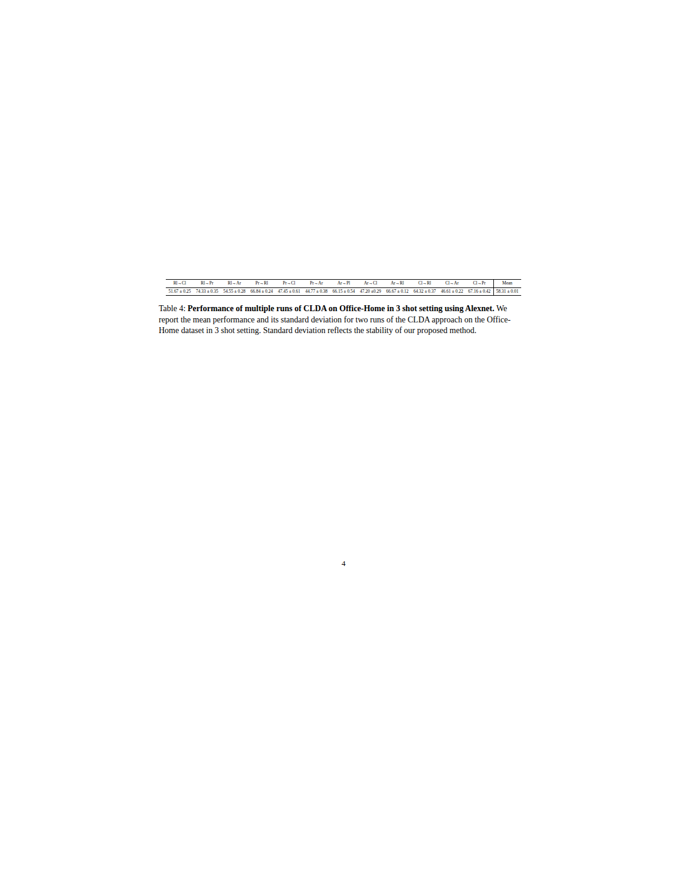| Rl→Cl | Rl→Pr | Rl→Ar | Pr→Rl | Pr→Cl | Pr→Ar | Ar→Pl | Ar→Cl | Ar→Rl | Cl→Rl | Cl→Ar | Cl→Pr | Mean |
| --- | --- | --- | --- | --- | --- | --- | --- | --- | --- | --- | --- | --- |
| 51.67 ± 0.25 | 74.33 ± 0.35 | 54.55 ± 0.28 | 66.84 ± 0.24 | 47.45 ± 0.61 | 44.77 ± 0.38 | 66.15 ± 0.54 | 47.20 ±0.29 | 66.67 ± 0.12 | 64.32 ± 0.37 | 46.61 ± 0.22 | 67.16 ± 0.42 | 58.31 ± 0.01 |
Table 4: Performance of multiple runs of CLDA on Office-Home in 3 shot setting using Alexnet. We report the mean performance and its standard deviation for two runs of the CLDA approach on the Office-Home dataset in 3 shot setting. Standard deviation reflects the stability of our proposed method.
4